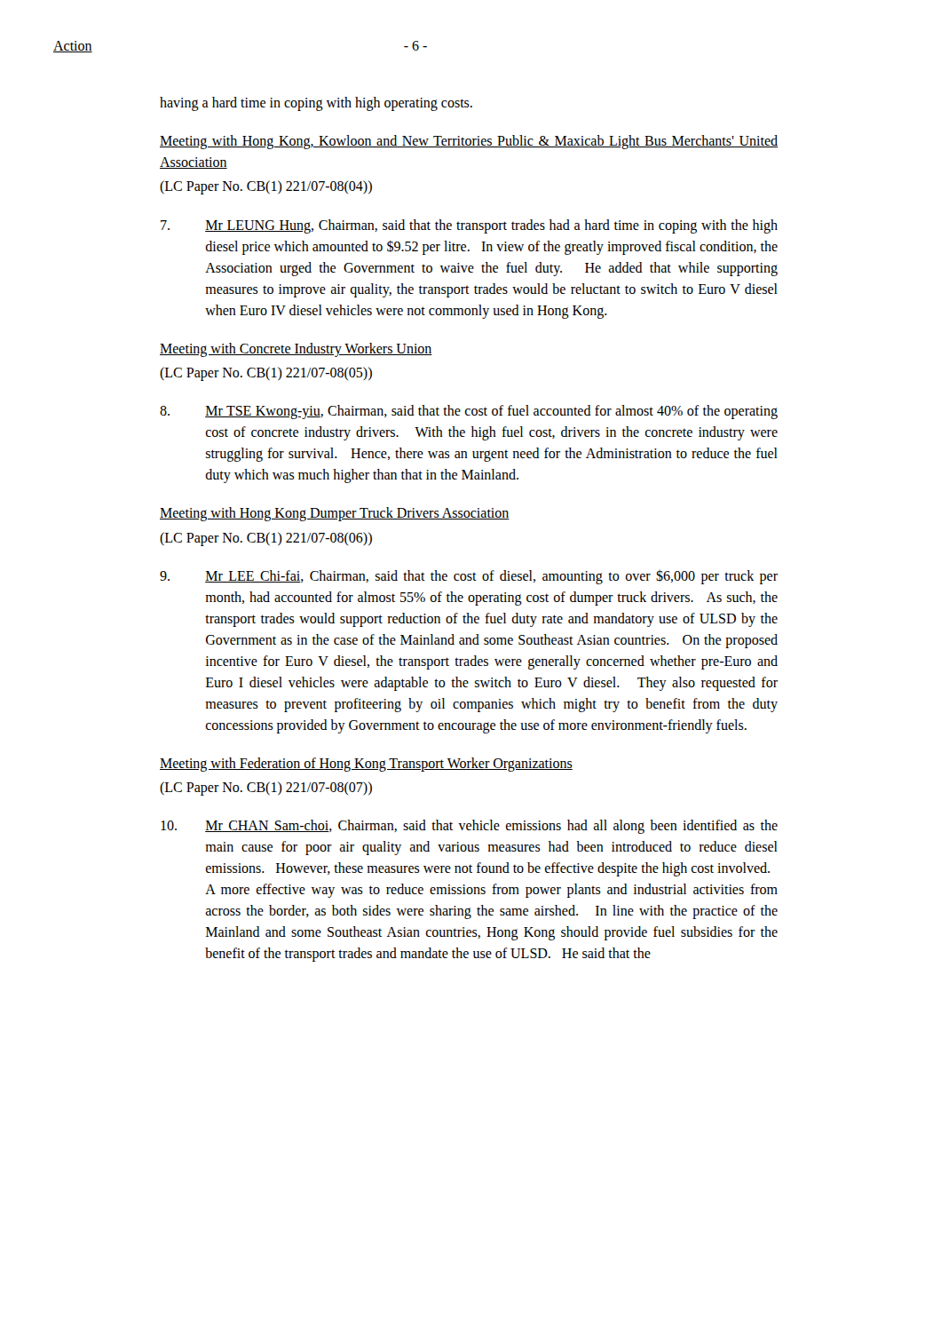Action
- 6 -
having a hard time in coping with high operating costs.
Meeting with Hong Kong, Kowloon and New Territories Public & Maxicab Light Bus Merchants' United Association
(LC Paper No. CB(1) 221/07-08(04))
7.
Mr LEUNG Hung, Chairman, said that the transport trades had a hard time in coping with the high diesel price which amounted to $9.52 per litre. In view of the greatly improved fiscal condition, the Association urged the Government to waive the fuel duty. He added that while supporting measures to improve air quality, the transport trades would be reluctant to switch to Euro V diesel when Euro IV diesel vehicles were not commonly used in Hong Kong.
Meeting with Concrete Industry Workers Union
(LC Paper No. CB(1) 221/07-08(05))
8.
Mr TSE Kwong-yiu, Chairman, said that the cost of fuel accounted for almost 40% of the operating cost of concrete industry drivers. With the high fuel cost, drivers in the concrete industry were struggling for survival. Hence, there was an urgent need for the Administration to reduce the fuel duty which was much higher than that in the Mainland.
Meeting with Hong Kong Dumper Truck Drivers Association
(LC Paper No. CB(1) 221/07-08(06))
9.
Mr LEE Chi-fai, Chairman, said that the cost of diesel, amounting to over $6,000 per truck per month, had accounted for almost 55% of the operating cost of dumper truck drivers. As such, the transport trades would support reduction of the fuel duty rate and mandatory use of ULSD by the Government as in the case of the Mainland and some Southeast Asian countries. On the proposed incentive for Euro V diesel, the transport trades were generally concerned whether pre-Euro and Euro I diesel vehicles were adaptable to the switch to Euro V diesel. They also requested for measures to prevent profiteering by oil companies which might try to benefit from the duty concessions provided by Government to encourage the use of more environment-friendly fuels.
Meeting with Federation of Hong Kong Transport Worker Organizations
(LC Paper No. CB(1) 221/07-08(07))
10.
Mr CHAN Sam-choi, Chairman, said that vehicle emissions had all along been identified as the main cause for poor air quality and various measures had been introduced to reduce diesel emissions. However, these measures were not found to be effective despite the high cost involved. A more effective way was to reduce emissions from power plants and industrial activities from across the border, as both sides were sharing the same airshed. In line with the practice of the Mainland and some Southeast Asian countries, Hong Kong should provide fuel subsidies for the benefit of the transport trades and mandate the use of ULSD. He said that the